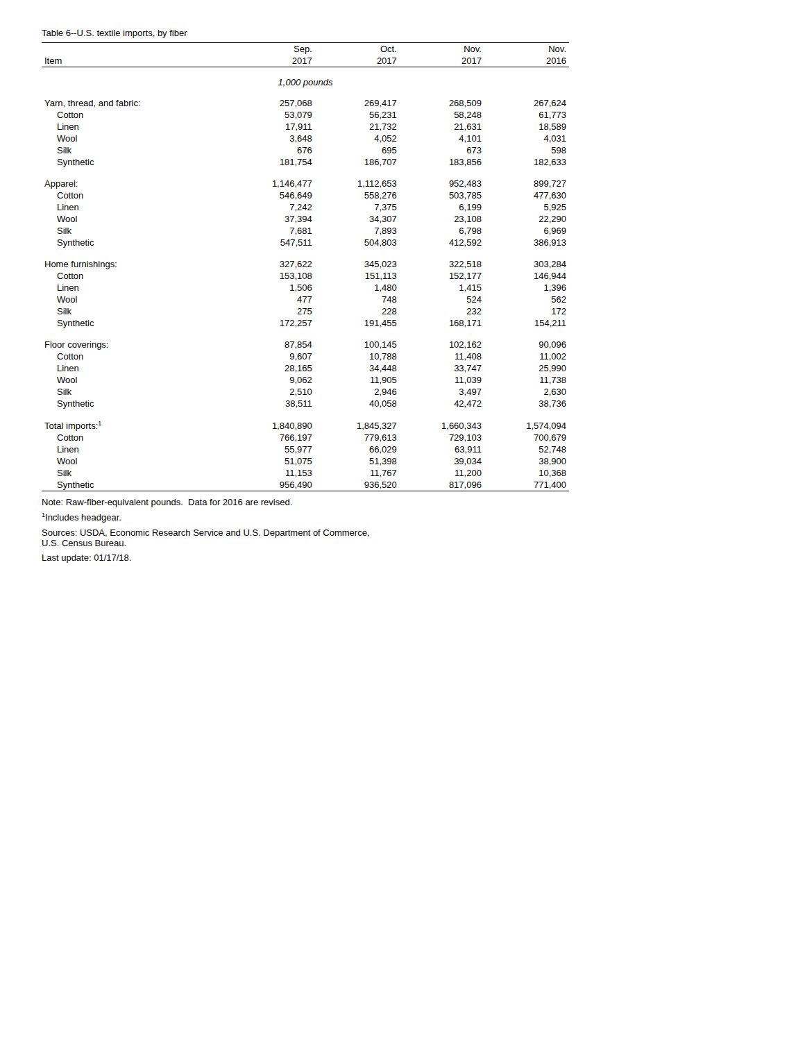Table 6--U.S. textile imports, by fiber
| | Sep. | Oct. | Nov. | Nov. |
| --- | --- | --- | --- | --- |
| Item | 2017 | 2017 | 2017 | 2016 |
| 1,000 pounds |
| Yarn, thread, and fabric: | 257,068 | 269,417 | 268,509 | 267,624 |
| Cotton | 53,079 | 56,231 | 58,248 | 61,773 |
| Linen | 17,911 | 21,732 | 21,631 | 18,589 |
| Wool | 3,648 | 4,052 | 4,101 | 4,031 |
| Silk | 676 | 695 | 673 | 598 |
| Synthetic | 181,754 | 186,707 | 183,856 | 182,633 |
| Apparel: | 1,146,477 | 1,112,653 | 952,483 | 899,727 |
| Cotton | 546,649 | 558,276 | 503,785 | 477,630 |
| Linen | 7,242 | 7,375 | 6,199 | 5,925 |
| Wool | 37,394 | 34,307 | 23,108 | 22,290 |
| Silk | 7,681 | 7,893 | 6,798 | 6,969 |
| Synthetic | 547,511 | 504,803 | 412,592 | 386,913 |
| Home furnishings: | 327,622 | 345,023 | 322,518 | 303,284 |
| Cotton | 153,108 | 151,113 | 152,177 | 146,944 |
| Linen | 1,506 | 1,480 | 1,415 | 1,396 |
| Wool | 477 | 748 | 524 | 562 |
| Silk | 275 | 228 | 232 | 172 |
| Synthetic | 172,257 | 191,455 | 168,171 | 154,211 |
| Floor coverings: | 87,854 | 100,145 | 102,162 | 90,096 |
| Cotton | 9,607 | 10,788 | 11,408 | 11,002 |
| Linen | 28,165 | 34,448 | 33,747 | 25,990 |
| Wool | 9,062 | 11,905 | 11,039 | 11,738 |
| Silk | 2,510 | 2,946 | 3,497 | 2,630 |
| Synthetic | 38,511 | 40,058 | 42,472 | 38,736 |
| Total imports: 1 | 1,840,890 | 1,845,327 | 1,660,343 | 1,574,094 |
| Cotton | 766,197 | 779,613 | 729,103 | 700,679 |
| Linen | 55,977 | 66,029 | 63,911 | 52,748 |
| Wool | 51,075 | 51,398 | 39,034 | 38,900 |
| Silk | 11,153 | 11,767 | 11,200 | 10,368 |
| Synthetic | 956,490 | 936,520 | 817,096 | 771,400 |
Note: Raw-fiber-equivalent pounds. Data for 2016 are revised.
1Includes headgear.
Sources: USDA, Economic Research Service and U.S. Department of Commerce,
U.S. Census Bureau.
Last update: 01/17/18.